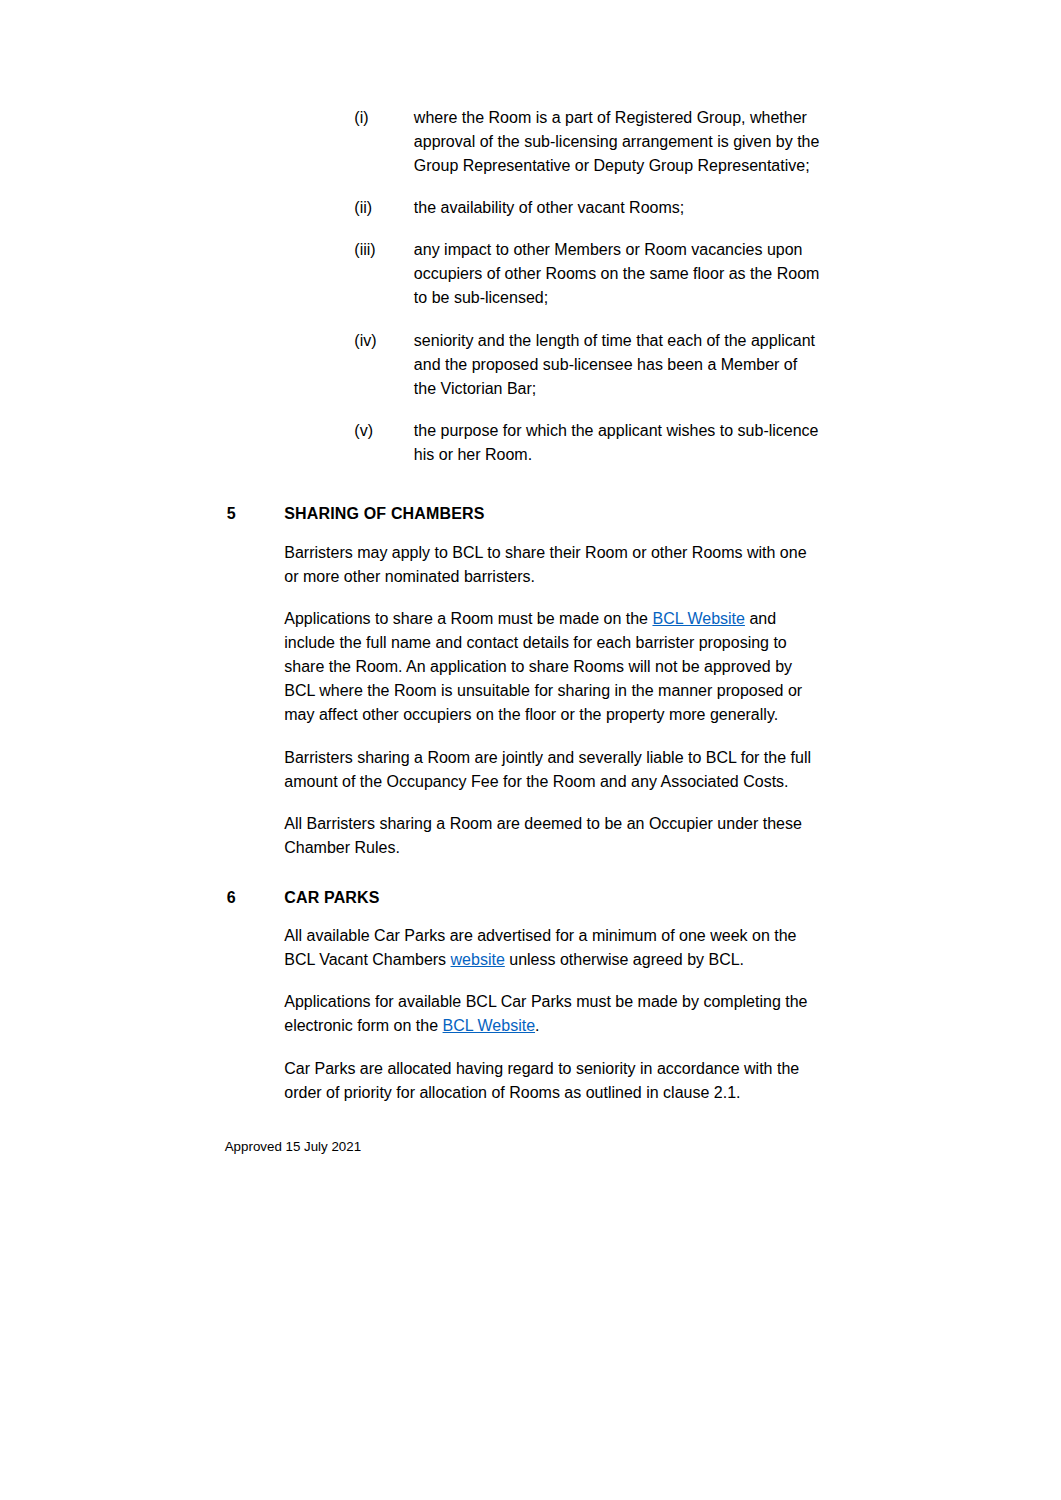(i) where the Room is a part of Registered Group, whether approval of the sub-licensing arrangement is given by the Group Representative or Deputy Group Representative;
(ii) the availability of other vacant Rooms;
(iii) any impact to other Members or Room vacancies upon occupiers of other Rooms on the same floor as the Room to be sub-licensed;
(iv) seniority and the length of time that each of the applicant and the proposed sub-licensee has been a Member of the Victorian Bar;
(v) the purpose for which the applicant wishes to sub-licence his or her Room.
5 SHARING OF CHAMBERS
Barristers may apply to BCL to share their Room or other Rooms with one or more other nominated barristers.
Applications to share a Room must be made on the BCL Website and include the full name and contact details for each barrister proposing to share the Room. An application to share Rooms will not be approved by BCL where the Room is unsuitable for sharing in the manner proposed or may affect other occupiers on the floor or the property more generally.
Barristers sharing a Room are jointly and severally liable to BCL for the full amount of the Occupancy Fee for the Room and any Associated Costs.
All Barristers sharing a Room are deemed to be an Occupier under these Chamber Rules.
6 CAR PARKS
All available Car Parks are advertised for a minimum of one week on the BCL Vacant Chambers website unless otherwise agreed by BCL.
Applications for available BCL Car Parks must be made by completing the electronic form on the BCL Website.
Car Parks are allocated having regard to seniority in accordance with the order of priority for allocation of Rooms as outlined in clause 2.1.
Approved 15 July 2021